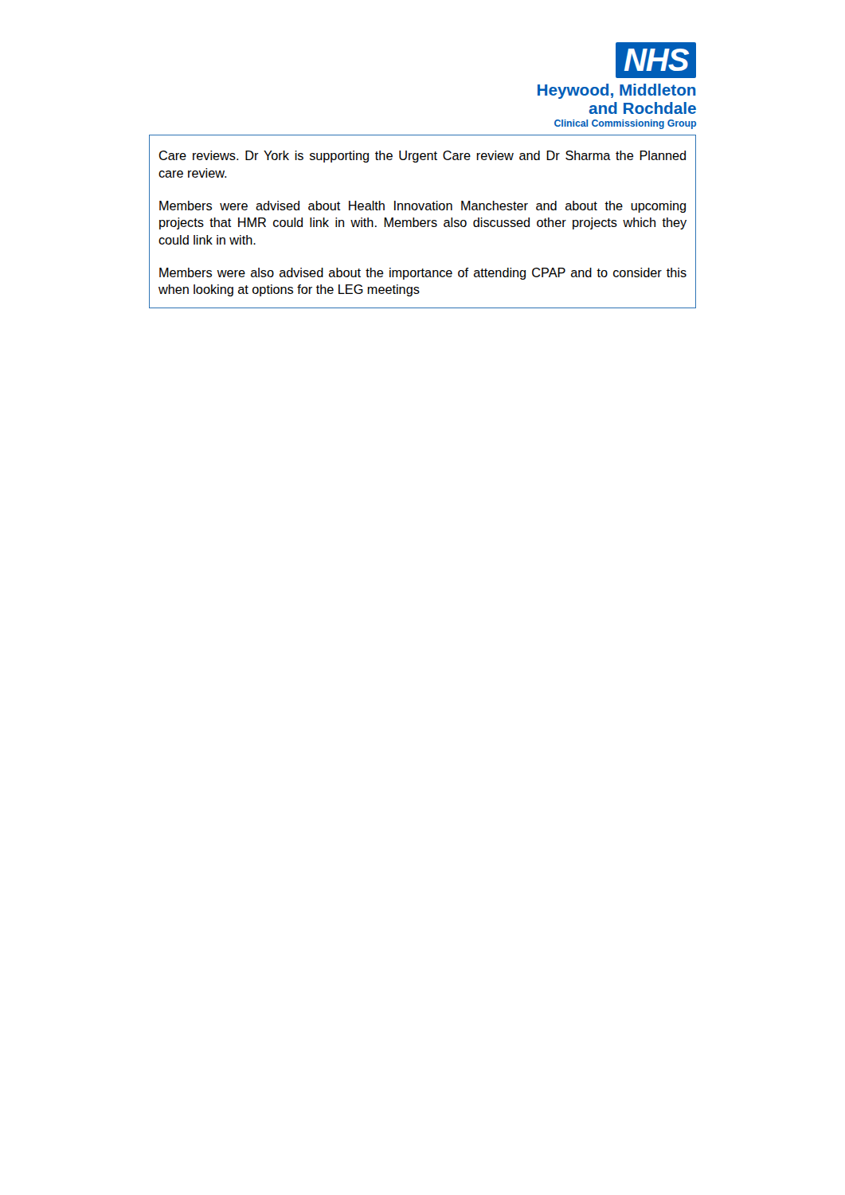NHS
Heywood, Middleton
and Rochdale
Clinical Commissioning Group
Care reviews. Dr York is supporting the Urgent Care review and Dr Sharma the Planned care review.
Members were advised about Health Innovation Manchester and about the upcoming projects that HMR could link in with. Members also discussed other projects which they could link in with.
Members were also advised about the importance of attending CPAP and to consider this when looking at options for the LEG meetings